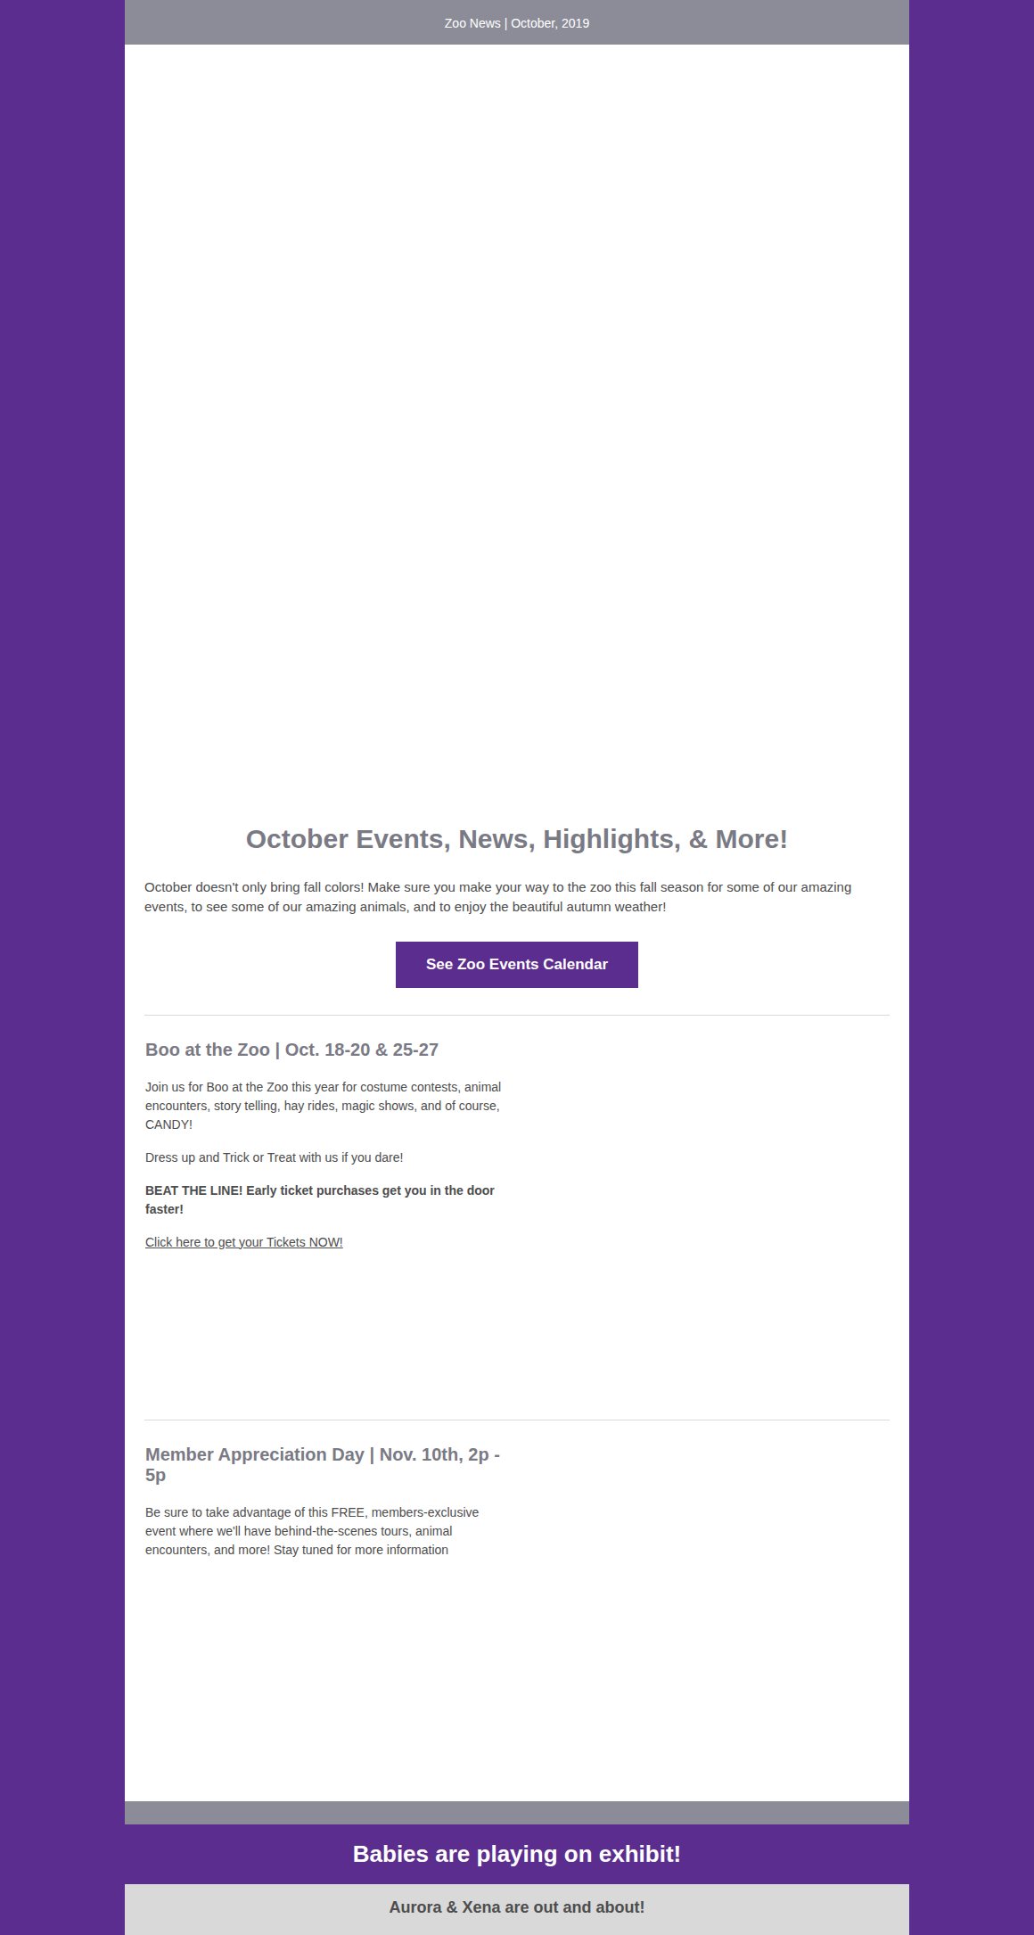Zoo News | October, 2019
October Events, News, Highlights, & More!
October doesn't only bring fall colors! Make sure you make your way to the zoo this fall season for some of our amazing events, to see some of our amazing animals, and to enjoy the beautiful autumn weather!
See Zoo Events Calendar
| Boo at the Zoo / Oct. 18-20 & 25-27 Join us for Boo at the Zoo this year for costume contests, animal encounters, story telling, hay rides, magic shows, and of course, CANDY! Dress up and Trick or Treat with us if you dare! BEAT THE LINE! Early ticket purchases get you in the door faster! Click here to get your Tickets NOW! | |
| Member Appreciation Day / Nov. 10th, 2p - 5p Be sure to take advantage of this FREE, members-exclusive event where we'll have behind-the-scenes tours, animal encounters, and more! Stay tuned for more information | |
Babies are playing on exhibit!
Aurora & Xena are out and about!